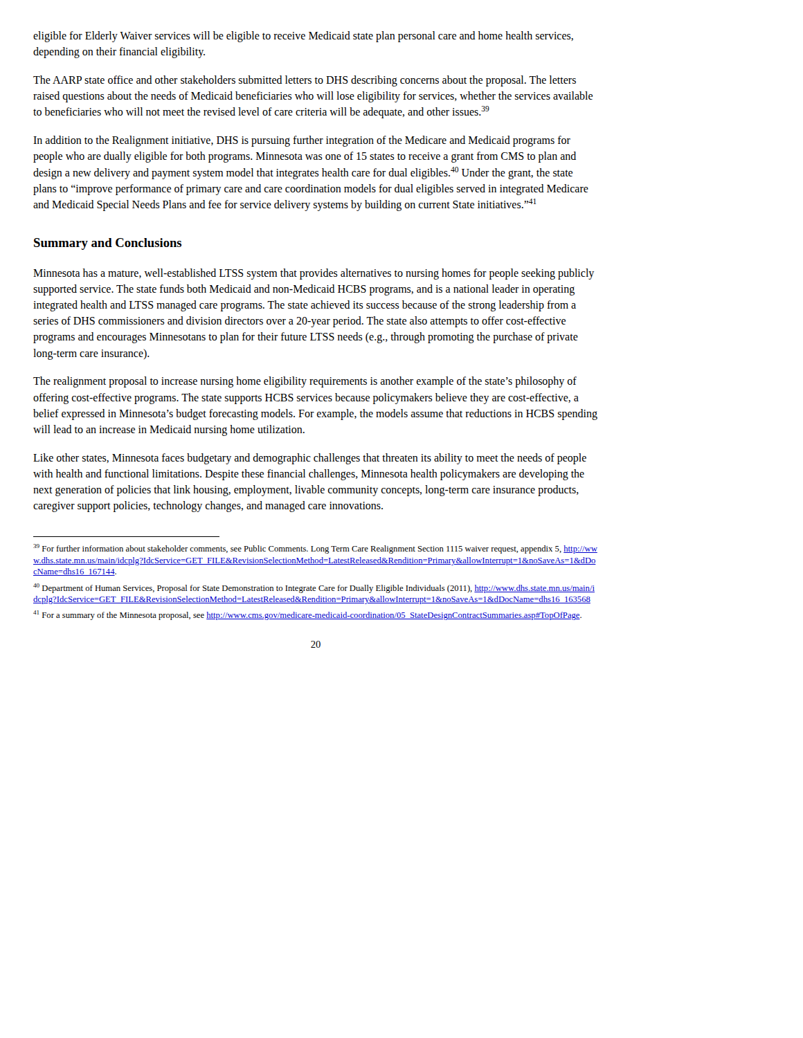eligible for Elderly Waiver services will be eligible to receive Medicaid state plan personal care and home health services, depending on their financial eligibility.
The AARP state office and other stakeholders submitted letters to DHS describing concerns about the proposal. The letters raised questions about the needs of Medicaid beneficiaries who will lose eligibility for services, whether the services available to beneficiaries who will not meet the revised level of care criteria will be adequate, and other issues.39
In addition to the Realignment initiative, DHS is pursuing further integration of the Medicare and Medicaid programs for people who are dually eligible for both programs. Minnesota was one of 15 states to receive a grant from CMS to plan and design a new delivery and payment system model that integrates health care for dual eligibles.40 Under the grant, the state plans to “improve performance of primary care and care coordination models for dual eligibles served in integrated Medicare and Medicaid Special Needs Plans and fee for service delivery systems by building on current State initiatives.”41
Summary and Conclusions
Minnesota has a mature, well-established LTSS system that provides alternatives to nursing homes for people seeking publicly supported service. The state funds both Medicaid and non-Medicaid HCBS programs, and is a national leader in operating integrated health and LTSS managed care programs. The state achieved its success because of the strong leadership from a series of DHS commissioners and division directors over a 20-year period. The state also attempts to offer cost-effective programs and encourages Minnesotans to plan for their future LTSS needs (e.g., through promoting the purchase of private long-term care insurance).
The realignment proposal to increase nursing home eligibility requirements is another example of the state’s philosophy of offering cost-effective programs. The state supports HCBS services because policymakers believe they are cost-effective, a belief expressed in Minnesota’s budget forecasting models. For example, the models assume that reductions in HCBS spending will lead to an increase in Medicaid nursing home utilization.
Like other states, Minnesota faces budgetary and demographic challenges that threaten its ability to meet the needs of people with health and functional limitations. Despite these financial challenges, Minnesota health policymakers are developing the next generation of policies that link housing, employment, livable community concepts, long-term care insurance products, caregiver support policies, technology changes, and managed care innovations.
39 For further information about stakeholder comments, see Public Comments. Long Term Care Realignment Section 1115 waiver request, appendix 5, http://www.dhs.state.mn.us/main/idcplg?IdcService=GET_FILE&RevisionSelectionMethod=LatestReleased&Rendition=Primary&allowInterrupt=1&noSaveAs=1&dDocName=dhs16_167144.
40 Department of Human Services, Proposal for State Demonstration to Integrate Care for Dually Eligible Individuals (2011), http://www.dhs.state.mn.us/main/idcplg?IdcService=GET_FILE&RevisionSelectionMethod=LatestReleased&Rendition=Primary&allowInterrupt=1&noSaveAs=1&dDocName=dhs16_163568
41 For a summary of the Minnesota proposal, see http://www.cms.gov/medicare-medicaid-coordination/05_StateDesignContractSummaries.asp#TopOfPage.
20